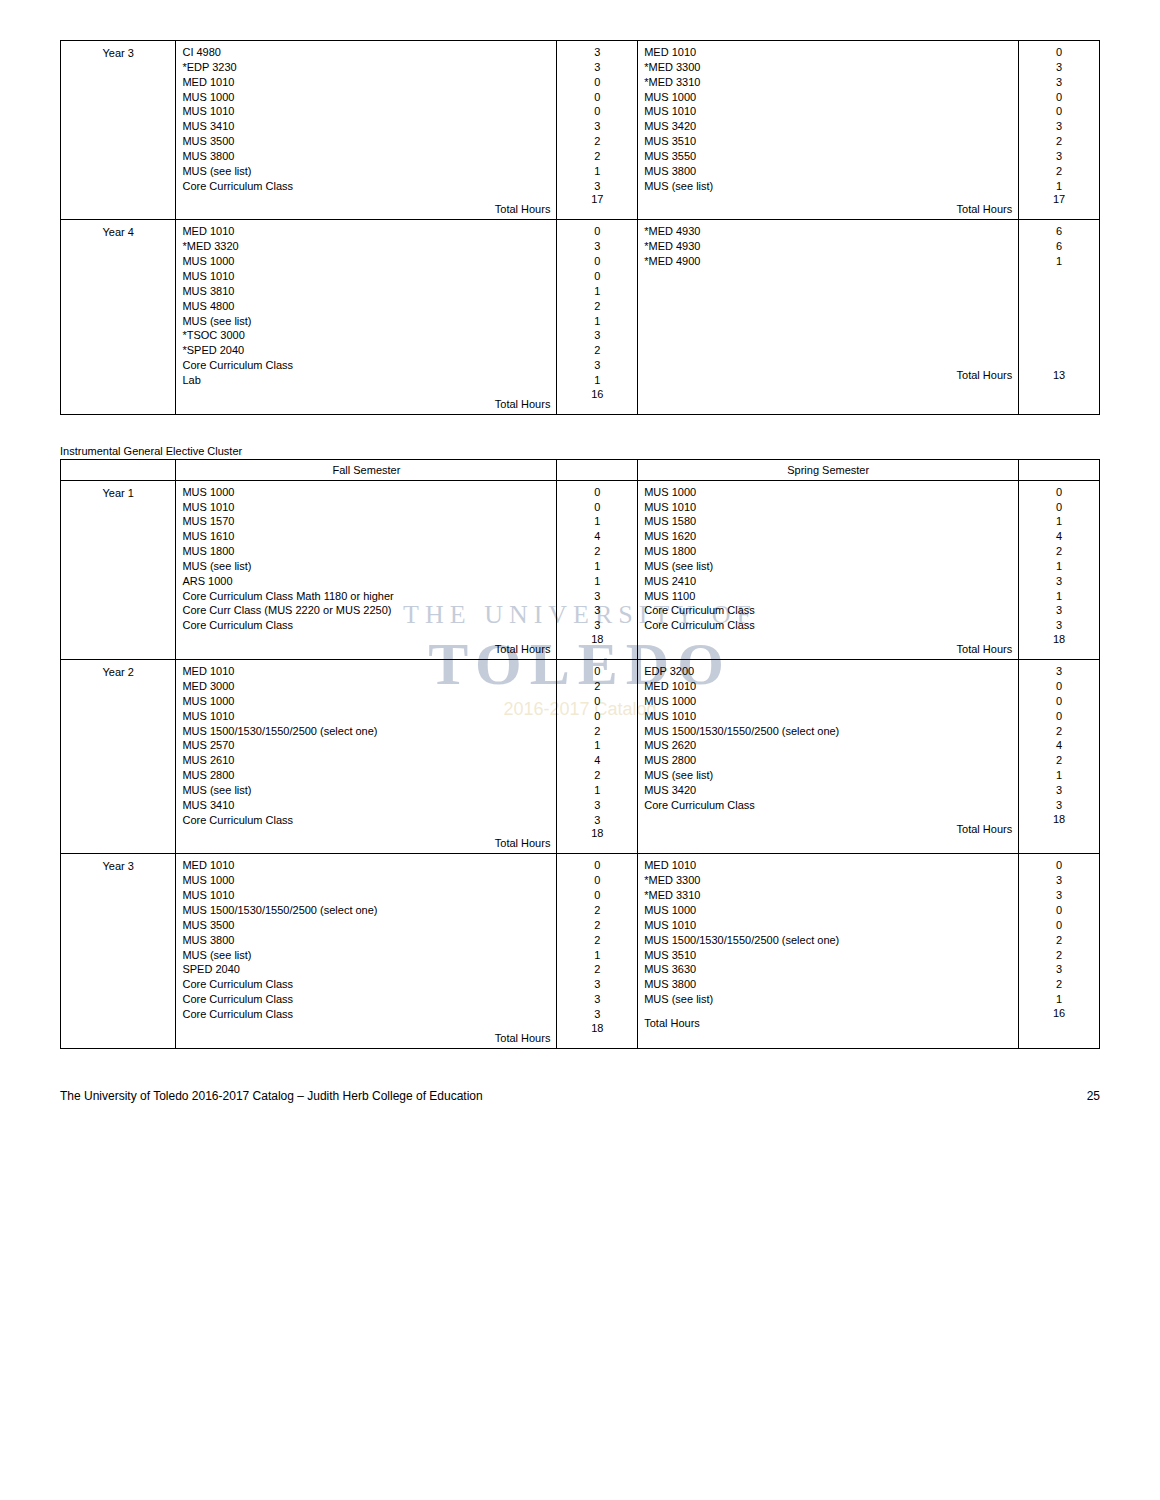THE UNIVERSITY OF
TOLEDO
2016-2017 Catalog
| Year 3 | CI 4980 *EDP 3230 MED 1010 MUS 1000 MUS 1010 MUS 3410 MUS 3500 MUS 3800 MUS (see list) Core Curriculum Class Total Hours | 3 3 0 0 0 3 2 2 1 3 17 | MED 1010 *MED 3300 *MED 3310 MUS 1000 MUS 1010 MUS 3420 MUS 3510 MUS 3550 MUS 3800 MUS (see list) Total Hours | 0 3 3 0 0 3 2 3 2 1 17 |
| Year 4 | MED 1010 *MED 3320 MUS 1000 MUS 1010 MUS 3810 MUS 4800 MUS (see list) *TSOC 3000 *SPED 2040 Core Curriculum Class Lab Total Hours | 0 3 0 0 1 2 1 3 2 3 1 16 | *MED 4930 *MED 4930 *MED 4900 Total Hours | 6 6 1 13 |
Instrumental General Elective Cluster
| | Fall Semester | | Spring Semester | |
| --- | --- | --- | --- | --- |
| Year 1 | MUS 1000 MUS 1010 MUS 1570 MUS 1610 MUS 1800 MUS (see list) ARS 1000 Core Curriculum Class Math 1180 or higher Core Curr Class (MUS 2220 or MUS 2250) Core Curriculum Class Total Hours | 0 0 1 4 2 1 1 3 3 3 18 | MUS 1000 MUS 1010 MUS 1580 MUS 1620 MUS 1800 MUS (see list) MUS 2410 MUS 1100 Core Curriculum Class Core Curriculum Class Total Hours | 0 0 1 4 2 1 3 1 3 3 18 |
| Year 2 | MED 1010 MED 3000 MUS 1000 MUS 1010 MUS 1500/1530/1550/2500 (select one) MUS 2570 MUS 2610 MUS 2800 MUS (see list) MUS 3410 Core Curriculum Class Total Hours | 0 2 0 0 2 1 4 2 1 3 3 18 | EDP 3200 MED 1010 MUS 1000 MUS 1010 MUS 1500/1530/1550/2500 (select one) MUS 2620 MUS 2800 MUS (see list) MUS 3420 Core Curriculum Class Total Hours | 3 0 0 0 2 4 2 1 3 3 18 |
| Year 3 | MED 1010 MUS 1000 MUS 1010 MUS 1500/1530/1550/2500 (select one) MUS 3500 MUS 3800 MUS (see list) SPED 2040 Core Curriculum Class Core Curriculum Class Core Curriculum Class Total Hours | 0 0 0 2 2 2 1 2 3 3 3 18 | MED 1010 *MED 3300 *MED 3310 MUS 1000 MUS 1010 MUS 1500/1530/1550/2500 (select one) MUS 3510 MUS 3630 MUS 3800 MUS (see list) Total Hours | 0 3 3 0 0 2 2 3 2 1 16 |
The University of Toledo 2016-2017 Catalog – Judith Herb College of Education
25